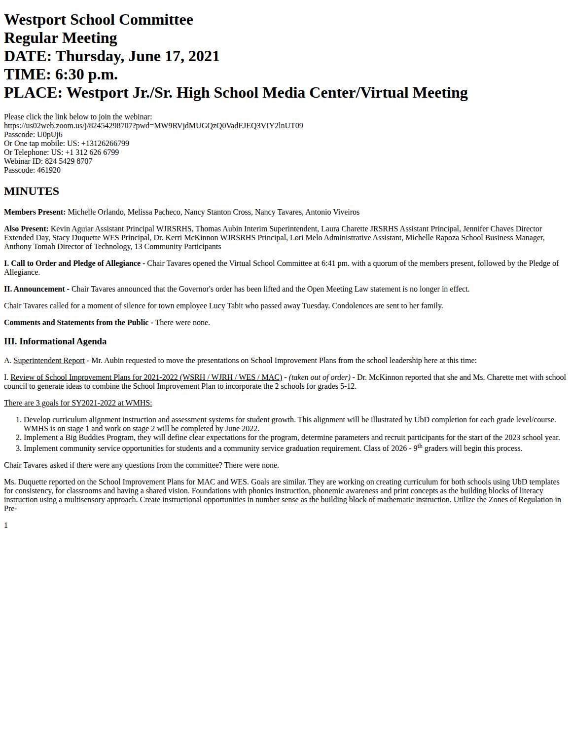Westport School Committee
Regular Meeting
DATE: Thursday, June 17, 2021
TIME: 6:30 p.m.
PLACE: Westport Jr./Sr. High School Media Center/Virtual Meeting
Please click the link below to join the webinar:
https://us02web.zoom.us/j/82454298707?pwd=MW9RVjdMUGQzQ0VadEJEQ3VIY2lnUT09
Passcode: U0pUj6
Or One tap mobile: US: +13126266799
Or Telephone: US: +1 312 626 6799
Webinar ID: 824 5429 8707
Passcode: 461920
MINUTES
Members Present: Michelle Orlando, Melissa Pacheco, Nancy Stanton Cross, Nancy Tavares, Antonio Viveiros
Also Present: Kevin Aguiar Assistant Principal WJRSRHS, Thomas Aubin Interim Superintendent, Laura Charette JRSRHS Assistant Principal, Jennifer Chaves Director Extended Day, Stacy Duquette WES Principal, Dr. Kerri McKinnon WJRSRHS Principal, Lori Melo Administrative Assistant, Michelle Rapoza School Business Manager, Anthony Tomah Director of Technology, 13 Community Participants
I. Call to Order and Pledge of Allegiance - Chair Tavares opened the Virtual School Committee at 6:41 pm. with a quorum of the members present, followed by the Pledge of Allegiance.
II. Announcement - Chair Tavares announced that the Governor's order has been lifted and the Open Meeting Law statement is no longer in effect.
Chair Tavares called for a moment of silence for town employee Lucy Tabit who passed away Tuesday. Condolences are sent to her family.
Comments and Statements from the Public - There were none.
III. Informational Agenda
A. Superintendent Report - Mr. Aubin requested to move the presentations on School Improvement Plans from the school leadership here at this time:
I. Review of School Improvement Plans for 2021-2022 (WSRH / WJRH / WES / MAC) - (taken out of order) - Dr. McKinnon reported that she and Ms. Charette met with school council to generate ideas to combine the School Improvement Plan to incorporate the 2 schools for grades 5-12.
There are 3 goals for SY2021-2022 at WMHS:
Develop curriculum alignment instruction and assessment systems for student growth. This alignment will be illustrated by UbD completion for each grade level/course. WMHS is on stage 1 and work on stage 2 will be completed by June 2022.
Implement a Big Buddies Program, they will define clear expectations for the program, determine parameters and recruit participants for the start of the 2023 school year.
Implement community service opportunities for students and a community service graduation requirement. Class of 2026 - 9th graders will begin this process.
Chair Tavares asked if there were any questions from the committee? There were none.
Ms. Duquette reported on the School Improvement Plans for MAC and WES. Goals are similar. They are working on creating curriculum for both schools using UbD templates for consistency, for classrooms and having a shared vision. Foundations with phonics instruction, phonemic awareness and print concepts as the building blocks of literacy instruction using a multisensory approach. Create instructional opportunities in number sense as the building block of mathematic instruction. Utilize the Zones of Regulation in Pre-
1